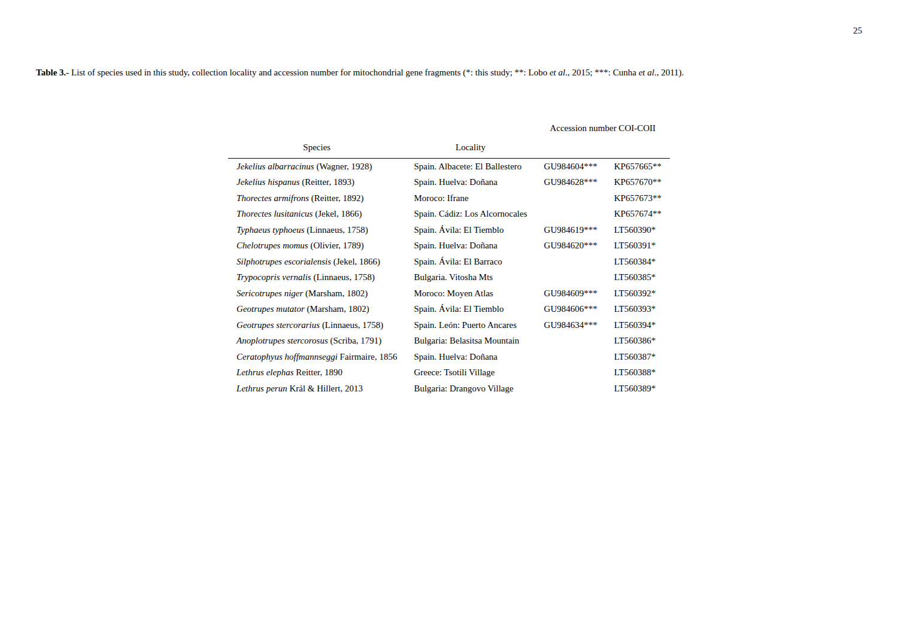25
Table 3.- List of species used in this study, collection locality and accession number for mitochondrial gene fragments (*: this study; **: Lobo et al., 2015; ***: Cunha et al., 2011).
| | | Accession number COI-COII |
| --- | --- | --- |
| Species | Locality | |
| Jekelius albarracinus (Wagner, 1928) | Spain. Albacete: El Ballestero | GU984604*** | KP657665** |
| Jekelius hispanus (Reitter, 1893) | Spain. Huelva: Doñana | GU984628*** | KP657670** |
| Thorectes armifrons (Reitter, 1892) | Moroco: Ifrane | | KP657673** |
| Thorectes lusitanicus (Jekel, 1866) | Spain. Cádiz: Los Alcornocales | | KP657674** |
| Typhaeus typhoeus (Linnaeus, 1758) | Spain. Ávila: El Tiemblo | GU984619*** | LT560390* |
| Chelotrupes momus (Olivier, 1789) | Spain. Huelva: Doñana | GU984620*** | LT560391* |
| Silphotrupes escorialensis (Jekel, 1866) | Spain. Ávila: El Barraco | | LT560384* |
| Trypocopris vernalis (Linnaeus, 1758) | Bulgaria. Vitosha Mts | | LT560385* |
| Sericotrupes niger (Marsham, 1802) | Moroco: Moyen Atlas | GU984609*** | LT560392* |
| Geotrupes mutator (Marsham, 1802) | Spain. Ávila: El Tiemblo | GU984606*** | LT560393* |
| Geotrupes stercorarius (Linnaeus, 1758) | Spain. León: Puerto Ancares | GU984634*** | LT560394* |
| Anoplotrupes stercorosus (Scriba, 1791) | Bulgaria: Belasitsa Mountain | | LT560386* |
| Ceratophyus hoffmannseggi Fairmaire, 1856 | Spain. Huelva: Doñana | | LT560387* |
| Lethrus elephas Reitter, 1890 | Greece: Tsotili Village | | LT560388* |
| Lethrus perun Král & Hillert, 2013 | Bulgaria: Drangovo Village | | LT560389* |